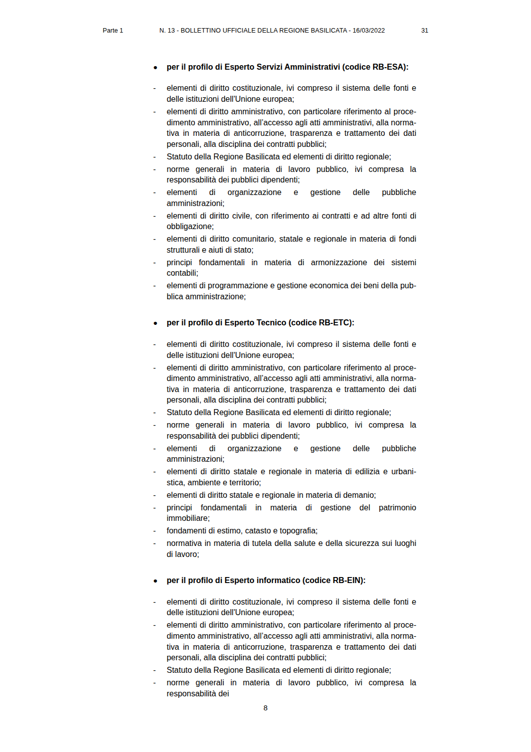Parte 1
N. 13 - BOLLETTINO UFFICIALE DELLA REGIONE BASILICATA - 16/03/2022
31
●
per il profilo di Esperto Servizi Amministrativi (codice RB-ESA):
-elementi di diritto costituzionale, ivi compreso il sistema delle fonti e delle istituzioni dell'Unione europea;
-elementi di diritto amministrativo, con particolare riferimento al procedimento amministrativo, all’accesso agli atti amministrativi, alla normativa in materia di anticorruzione, trasparenza e trattamento dei dati personali, alla disciplina dei contratti pubblici;
-Statuto della Regione Basilicata ed elementi di diritto regionale;
-norme generali in materia di lavoro pubblico, ivi compresa la responsabilità dei pubblici dipendenti;
-elementi di organizzazione e gestione delle pubbliche amministrazioni;
-elementi di diritto civile, con riferimento ai contratti e ad altre fonti di obbligazione;
-elementi di diritto comunitario, statale e regionale in materia di fondi strutturali e aiuti di stato;
-principi fondamentali in materia di armonizzazione dei sistemi contabili;
-elementi di programmazione e gestione economica dei beni della pubblica amministrazione;
●
per il profilo di Esperto Tecnico (codice RB-ETC):
-elementi di diritto costituzionale, ivi compreso il sistema delle fonti e delle istituzioni dell'Unione europea;
-elementi di diritto amministrativo, con particolare riferimento al procedimento amministrativo, all’accesso agli atti amministrativi, alla normativa in materia di anticorruzione, trasparenza e trattamento dei dati personali, alla disciplina dei contratti pubblici;
-Statuto della Regione Basilicata ed elementi di diritto regionale;
-norme generali in materia di lavoro pubblico, ivi compresa la responsabilità dei pubblici dipendenti;
-elementi di organizzazione e gestione delle pubbliche amministrazioni;
-elementi di diritto statale e regionale in materia di edilizia e urbanistica, ambiente e territorio;
-elementi di diritto statale e regionale in materia di demanio;
-principi fondamentali in materia di gestione del patrimonio immobiliare;
-fondamenti di estimo, catasto e topografia;
-normativa in materia di tutela della salute e della sicurezza sui luoghi di lavoro;
●
per il profilo di Esperto informatico (codice RB-EIN):
-elementi di diritto costituzionale, ivi compreso il sistema delle fonti e delle istituzioni dell'Unione europea;
-elementi di diritto amministrativo, con particolare riferimento al procedimento amministrativo, all’accesso agli atti amministrativi, alla normativa in materia di anticorruzione, trasparenza e trattamento dei dati personali, alla disciplina dei contratti pubblici;
-Statuto della Regione Basilicata ed elementi di diritto regionale;
-norme generali in materia di lavoro pubblico, ivi compresa la responsabilità dei
8